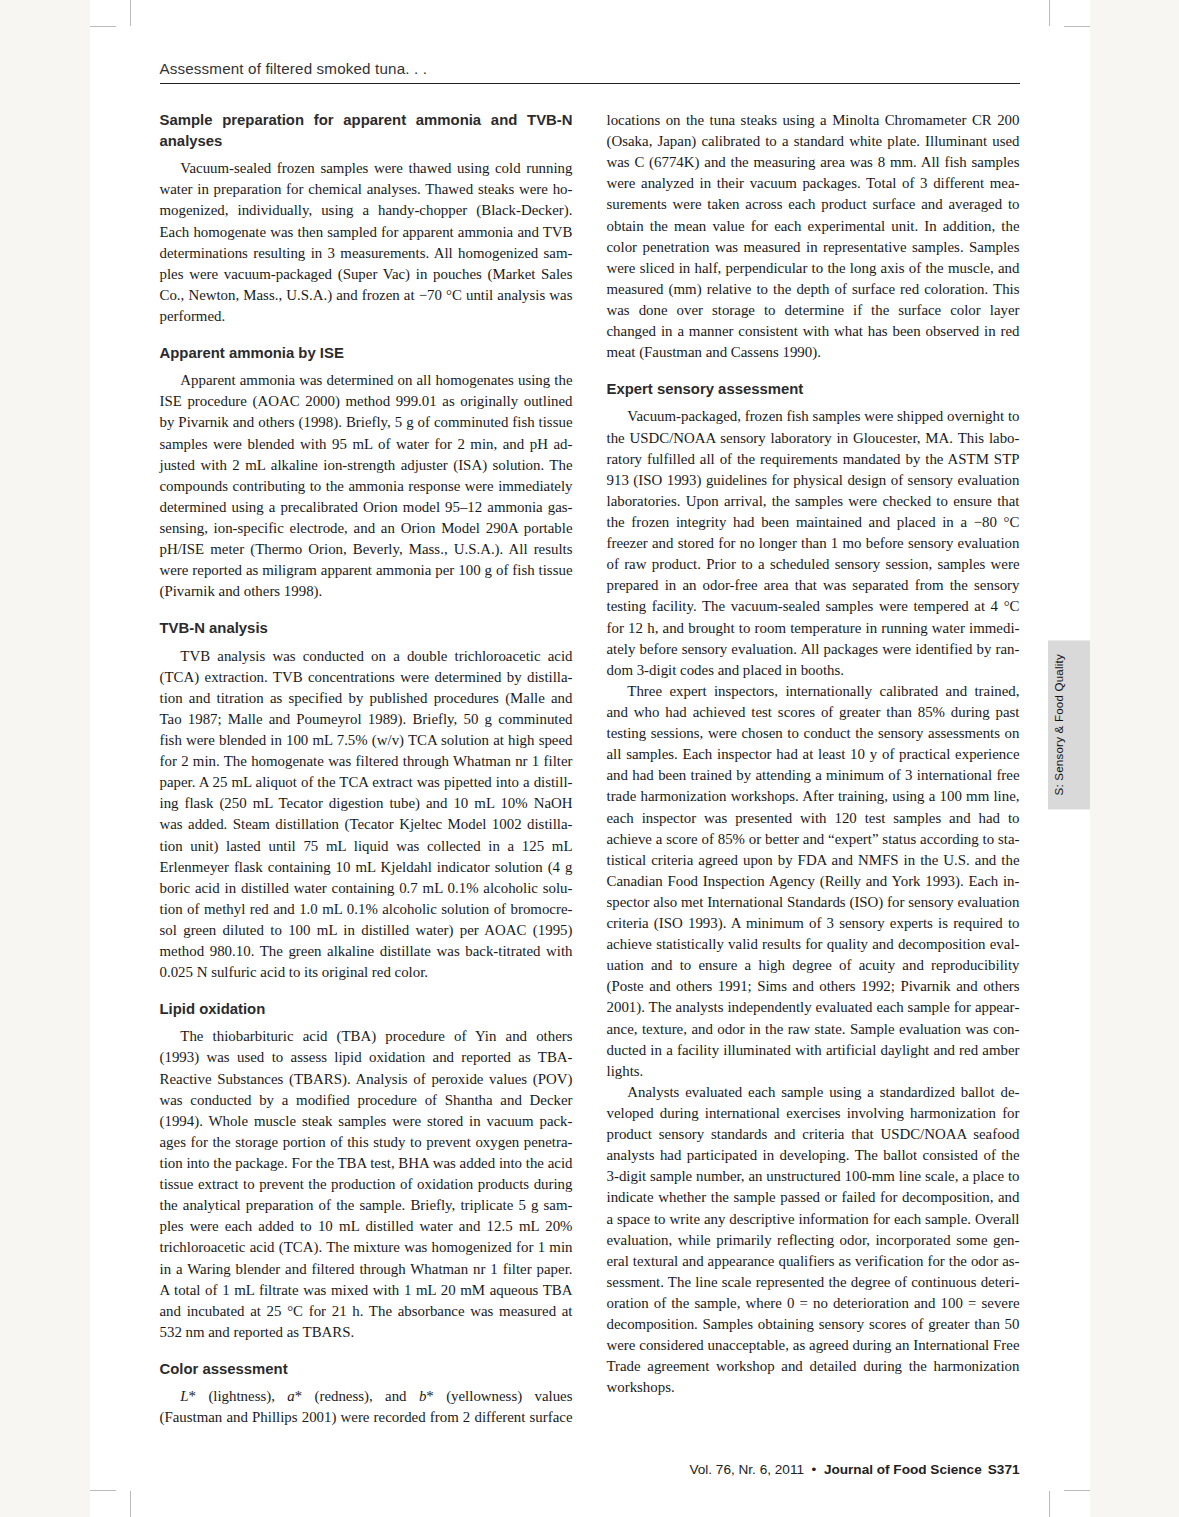Assessment of filtered smoked tuna. . .
Sample preparation for apparent ammonia and TVB-N analyses
Vacuum-sealed frozen samples were thawed using cold running water in preparation for chemical analyses. Thawed steaks were homogenized, individually, using a handy-chopper (Black-Decker). Each homogenate was then sampled for apparent ammonia and TVB determinations resulting in 3 measurements. All homogenized samples were vacuum-packaged (Super Vac) in pouches (Market Sales Co., Newton, Mass., U.S.A.) and frozen at −70 °C until analysis was performed.
Apparent ammonia by ISE
Apparent ammonia was determined on all homogenates using the ISE procedure (AOAC 2000) method 999.01 as originally outlined by Pivarnik and others (1998). Briefly, 5 g of comminuted fish tissue samples were blended with 95 mL of water for 2 min, and pH adjusted with 2 mL alkaline ion-strength adjuster (ISA) solution. The compounds contributing to the ammonia response were immediately determined using a precalibrated Orion model 95–12 ammonia gas-sensing, ion-specific electrode, and an Orion Model 290A portable pH/ISE meter (Thermo Orion, Beverly, Mass., U.S.A.). All results were reported as miligram apparent ammonia per 100 g of fish tissue (Pivarnik and others 1998).
TVB-N analysis
TVB analysis was conducted on a double trichloroacetic acid (TCA) extraction. TVB concentrations were determined by distillation and titration as specified by published procedures (Malle and Tao 1987; Malle and Poumeyrol 1989). Briefly, 50 g comminuted fish were blended in 100 mL 7.5% (w/v) TCA solution at high speed for 2 min. The homogenate was filtered through Whatman nr 1 filter paper. A 25 mL aliquot of the TCA extract was pipetted into a distilling flask (250 mL Tecator digestion tube) and 10 mL 10% NaOH was added. Steam distillation (Tecator Kjeltec Model 1002 distillation unit) lasted until 75 mL liquid was collected in a 125 mL Erlenmeyer flask containing 10 mL Kjeldahl indicator solution (4 g boric acid in distilled water containing 0.7 mL 0.1% alcoholic solution of methyl red and 1.0 mL 0.1% alcoholic solution of bromocresol green diluted to 100 mL in distilled water) per AOAC (1995) method 980.10. The green alkaline distillate was back-titrated with 0.025 N sulfuric acid to its original red color.
Lipid oxidation
The thiobarbituric acid (TBA) procedure of Yin and others (1993) was used to assess lipid oxidation and reported as TBA-Reactive Substances (TBARS). Analysis of peroxide values (POV) was conducted by a modified procedure of Shantha and Decker (1994). Whole muscle steak samples were stored in vacuum packages for the storage portion of this study to prevent oxygen penetration into the package. For the TBA test, BHA was added into the acid tissue extract to prevent the production of oxidation products during the analytical preparation of the sample. Briefly, triplicate 5 g samples were each added to 10 mL distilled water and 12.5 mL 20% trichloroacetic acid (TCA). The mixture was homogenized for 1 min in a Waring blender and filtered through Whatman nr 1 filter paper. A total of 1 mL filtrate was mixed with 1 mL 20 mM aqueous TBA and incubated at 25 °C for 21 h. The absorbance was measured at 532 nm and reported as TBARS.
Color assessment
L* (lightness), a* (redness), and b* (yellowness) values (Faustman and Phillips 2001) were recorded from 2 different surface locations on the tuna steaks using a Minolta Chromameter CR 200 (Osaka, Japan) calibrated to a standard white plate. Illuminant used was C (6774K) and the measuring area was 8 mm. All fish samples were analyzed in their vacuum packages. Total of 3 different measurements were taken across each product surface and averaged to obtain the mean value for each experimental unit. In addition, the color penetration was measured in representative samples. Samples were sliced in half, perpendicular to the long axis of the muscle, and measured (mm) relative to the depth of surface red coloration. This was done over storage to determine if the surface color layer changed in a manner consistent with what has been observed in red meat (Faustman and Cassens 1990).
Expert sensory assessment
Vacuum-packaged, frozen fish samples were shipped overnight to the USDC/NOAA sensory laboratory in Gloucester, MA. This laboratory fulfilled all of the requirements mandated by the ASTM STP 913 (ISO 1993) guidelines for physical design of sensory evaluation laboratories. Upon arrival, the samples were checked to ensure that the frozen integrity had been maintained and placed in a −80 °C freezer and stored for no longer than 1 mo before sensory evaluation of raw product. Prior to a scheduled sensory session, samples were prepared in an odor-free area that was separated from the sensory testing facility. The vacuum-sealed samples were tempered at 4 °C for 12 h, and brought to room temperature in running water immediately before sensory evaluation. All packages were identified by random 3-digit codes and placed in booths.
Three expert inspectors, internationally calibrated and trained, and who had achieved test scores of greater than 85% during past testing sessions, were chosen to conduct the sensory assessments on all samples. Each inspector had at least 10 y of practical experience and had been trained by attending a minimum of 3 international free trade harmonization workshops. After training, using a 100 mm line, each inspector was presented with 120 test samples and had to achieve a score of 85% or better and “expert” status according to statistical criteria agreed upon by FDA and NMFS in the U.S. and the Canadian Food Inspection Agency (Reilly and York 1993). Each inspector also met International Standards (ISO) for sensory evaluation criteria (ISO 1993). A minimum of 3 sensory experts is required to achieve statistically valid results for quality and decomposition evaluation and to ensure a high degree of acuity and reproducibility (Poste and others 1991; Sims and others 1992; Pivarnik and others 2001). The analysts independently evaluated each sample for appearance, texture, and odor in the raw state. Sample evaluation was conducted in a facility illuminated with artificial daylight and red amber lights.
Analysts evaluated each sample using a standardized ballot developed during international exercises involving harmonization for product sensory standards and criteria that USDC/NOAA seafood analysts had participated in developing. The ballot consisted of the 3-digit sample number, an unstructured 100-mm line scale, a place to indicate whether the sample passed or failed for decomposition, and a space to write any descriptive information for each sample. Overall evaluation, while primarily reflecting odor, incorporated some general textural and appearance qualifiers as verification for the odor assessment. The line scale represented the degree of continuous deterioration of the sample, where 0 = no deterioration and 100 = severe decomposition. Samples obtaining sensory scores of greater than 50 were considered unacceptable, as agreed during an International Free Trade agreement workshop and detailed during the harmonization workshops.
S: Sensory & Food Quality
Vol. 76, Nr. 6, 2011 • Journal of Food Science S371